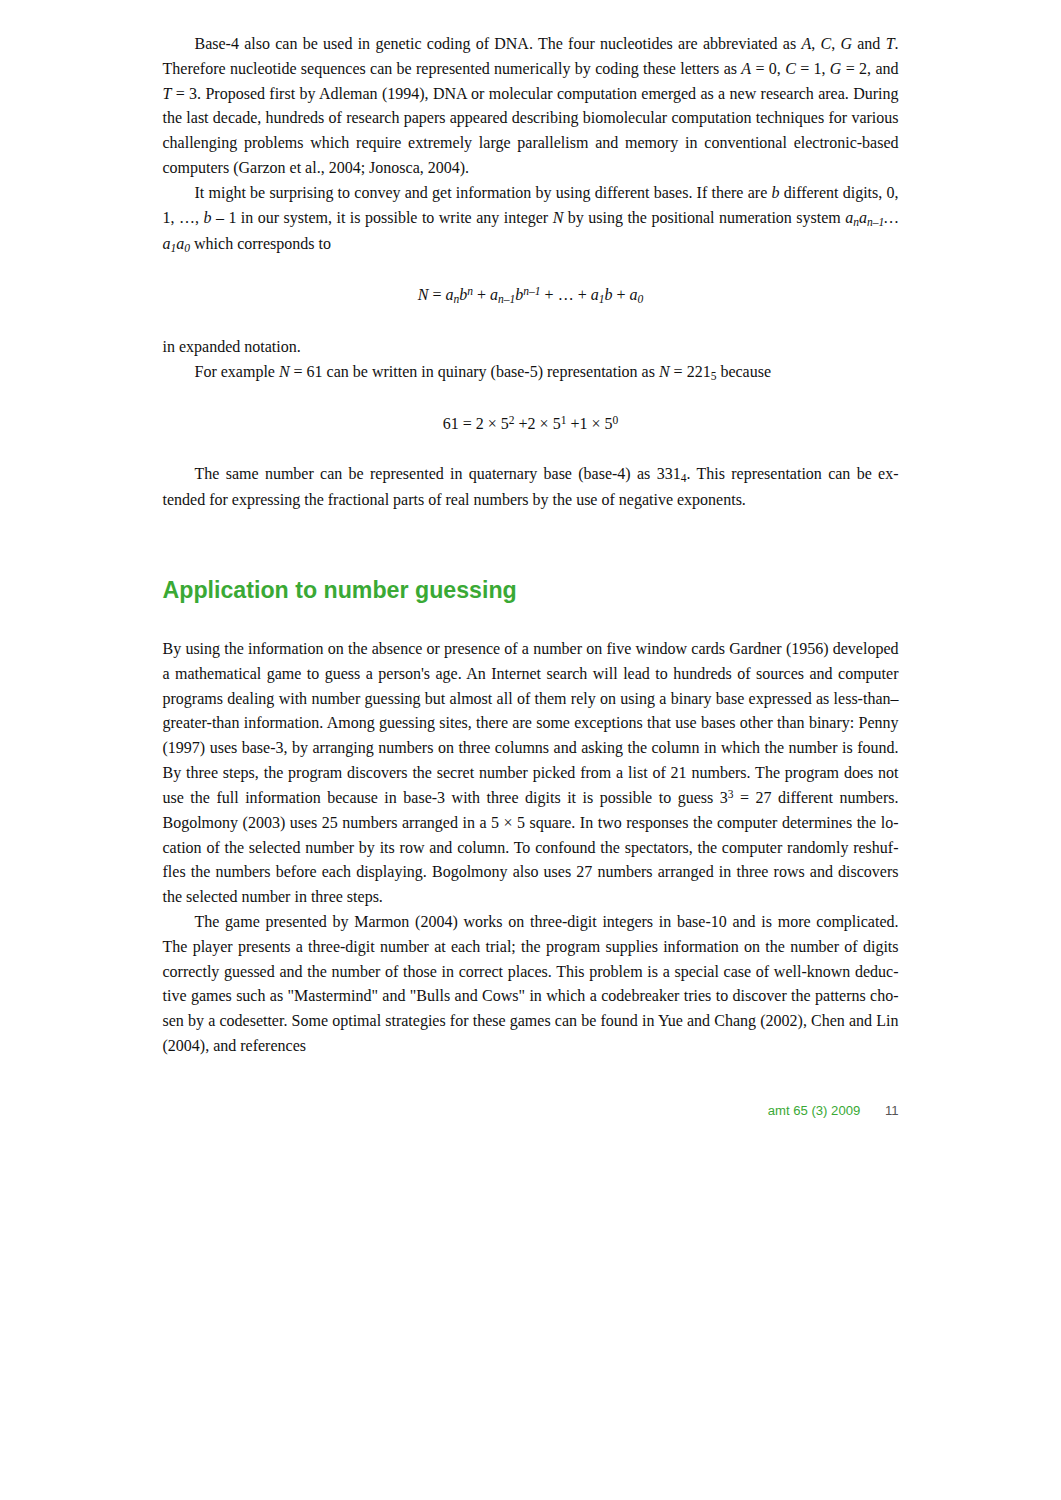Base-4 also can be used in genetic coding of DNA. The four nucleotides are abbreviated as A, C, G and T. Therefore nucleotide sequences can be represented numerically by coding these letters as A = 0, C = 1, G = 2, and T = 3. Proposed first by Adleman (1994), DNA or molecular computation emerged as a new research area. During the last decade, hundreds of research papers appeared describing biomolecular computation techniques for various challenging problems which require extremely large parallelism and memory in conventional electronic-based computers (Garzon et al., 2004; Jonosca, 2004).
It might be surprising to convey and get information by using different bases. If there are b different digits, 0, 1, …, b – 1 in our system, it is possible to write any integer N by using the positional numeration system anan–1…a1a0 which corresponds to
N = anbn + an–1bn–1 + … + a1b + a0
in expanded notation.
For example N = 61 can be written in quinary (base-5) representation as N = 2215 because
61 = 2 × 52 +2 × 51 +1 × 50
The same number can be represented in quaternary base (base-4) as 3314. This representation can be extended for expressing the fractional parts of real numbers by the use of negative exponents.
Application to number guessing
By using the information on the absence or presence of a number on five window cards Gardner (1956) developed a mathematical game to guess a person's age. An Internet search will lead to hundreds of sources and computer programs dealing with number guessing but almost all of them rely on using a binary base expressed as less-than–greater-than information. Among guessing sites, there are some exceptions that use bases other than binary: Penny (1997) uses base-3, by arranging numbers on three columns and asking the column in which the number is found. By three steps, the program discovers the secret number picked from a list of 21 numbers. The program does not use the full information because in base-3 with three digits it is possible to guess 33 = 27 different numbers. Bogolmony (2003) uses 25 numbers arranged in a 5 × 5 square. In two responses the computer determines the location of the selected number by its row and column. To confound the spectators, the computer randomly reshuffles the numbers before each displaying. Bogolmony also uses 27 numbers arranged in three rows and discovers the selected number in three steps.
The game presented by Marmon (2004) works on three-digit integers in base-10 and is more complicated. The player presents a three-digit number at each trial; the program supplies information on the number of digits correctly guessed and the number of those in correct places. This problem is a special case of well-known deductive games such as "Mastermind" and "Bulls and Cows" in which a codebreaker tries to discover the patterns chosen by a codesetter. Some optimal strategies for these games can be found in Yue and Chang (2002), Chen and Lin (2004), and references
amt 65 (3) 2009 11